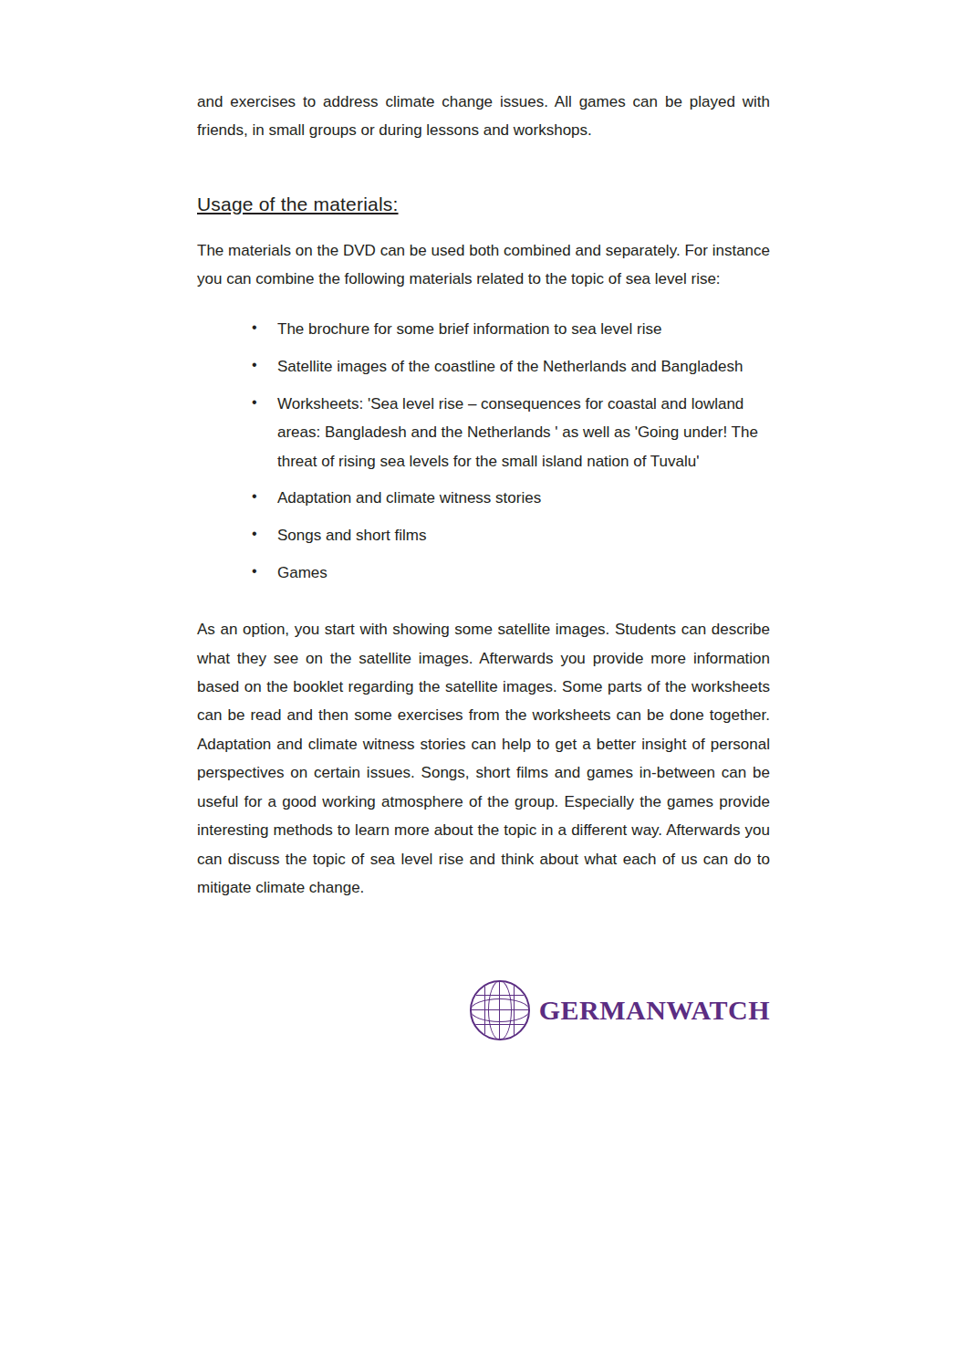and exercises to address climate change issues. All games can be played with friends, in small groups or during lessons and workshops.
Usage of the materials:
The materials on the DVD can be used both combined and separately. For instance you can combine the following materials related to the topic of sea level rise:
The brochure for some brief information to sea level rise
Satellite images of the coastline of the Netherlands and Bangladesh
Worksheets: 'Sea level rise – consequences for coastal and lowland areas: Bangladesh and the Netherlands ' as well as 'Going under! The threat of rising sea levels for the small island nation of Tuvalu'
Adaptation and climate witness stories
Songs and short films
Games
As an option, you start with showing some satellite images. Students can describe what they see on the satellite images. Afterwards you provide more information based on the booklet regarding the satellite images. Some parts of the worksheets can be read and then some exercises from the worksheets can be done together. Adaptation and climate witness stories can help to get a better insight of personal perspectives on certain issues. Songs, short films and games in-between can be useful for a good working atmosphere of the group. Especially the games provide interesting methods to learn more about the topic in a different way. Afterwards you can discuss the topic of sea level rise and think about what each of us can do to mitigate climate change.
GERMANWATCH